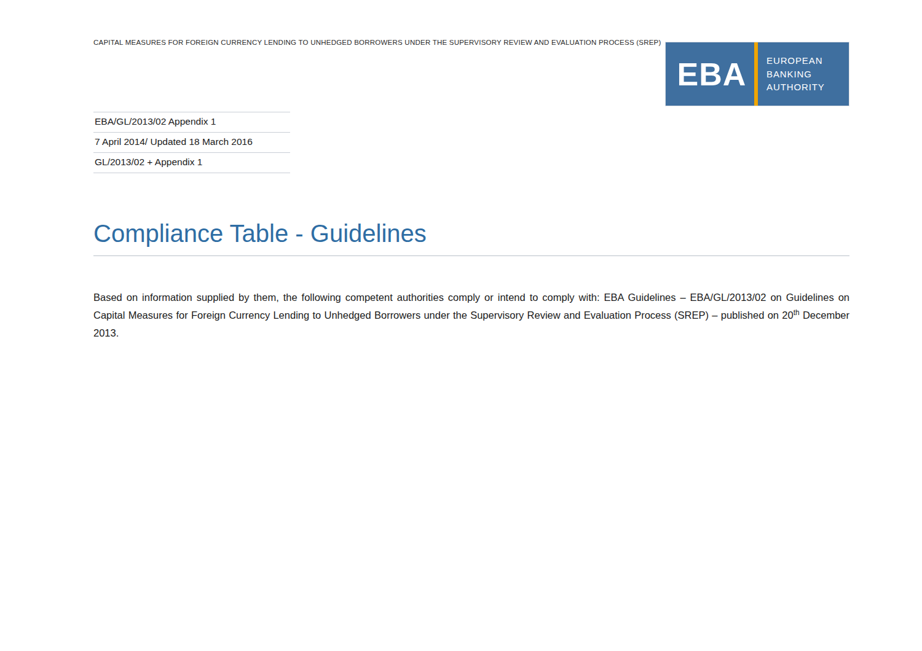Capital measures for foreign currency lending to unhedged borrowers under the supervisory review and evaluation process (SREP)
EBA
EUROPEAN BANKING AUTHORITY
EBA/GL/2013/02 Appendix 1
7 April 2014/ Updated 18 March 2016
GL/2013/02 + Appendix 1
Compliance Table - Guidelines
Based on information supplied by them, the following competent authorities comply or intend to comply with: EBA Guidelines – EBA/GL/2013/02 on Guidelines on Capital Measures for Foreign Currency Lending to Unhedged Borrowers under the Supervisory Review and Evaluation Process (SREP) – published on 20th December 2013.